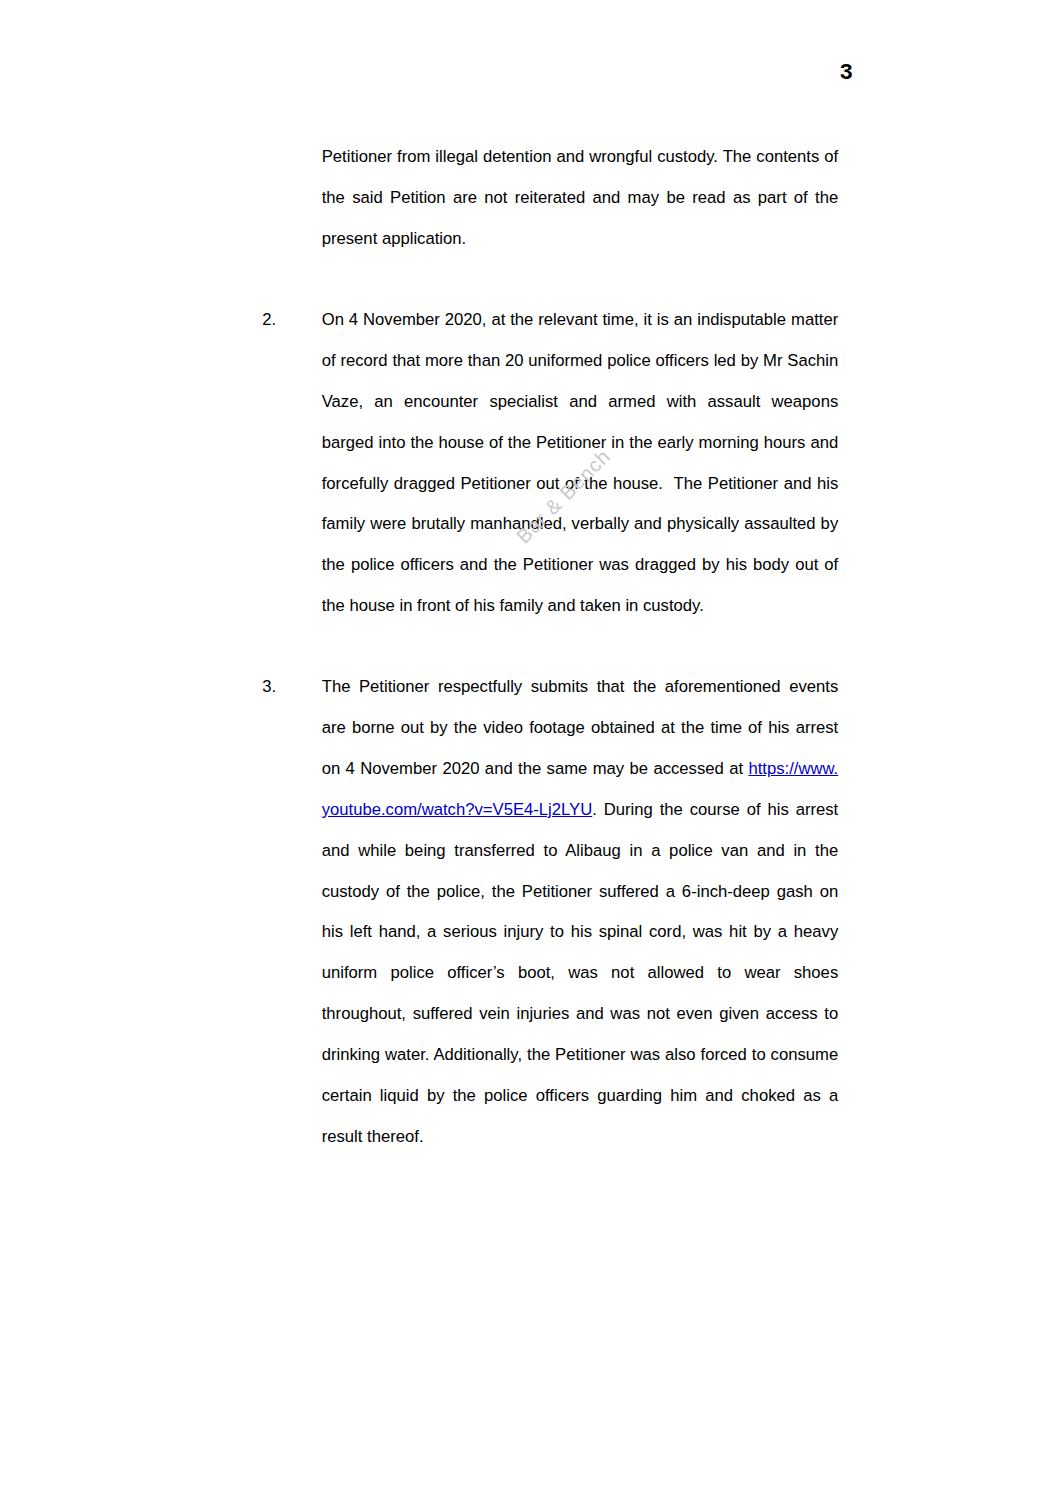3
Petitioner from illegal detention and wrongful custody. The contents of the said Petition are not reiterated and may be read as part of the present application.
2. On 4 November 2020, at the relevant time, it is an indisputable matter of record that more than 20 uniformed police officers led by Mr Sachin Vaze, an encounter specialist and armed with assault weapons barged into the house of the Petitioner in the early morning hours and forcefully dragged Petitioner out of the house. The Petitioner and his family were brutally manhandled, verbally and physically assaulted by the police officers and the Petitioner was dragged by his body out of the house in front of his family and taken in custody.
3. The Petitioner respectfully submits that the aforementioned events are borne out by the video footage obtained at the time of his arrest on 4 November 2020 and the same may be accessed at https://www.youtube.com/watch?v=V5E4-Lj2LYU. During the course of his arrest and while being transferred to Alibaug in a police van and in the custody of the police, the Petitioner suffered a 6-inch-deep gash on his left hand, a serious injury to his spinal cord, was hit by a heavy uniform police officer’s boot, was not allowed to wear shoes throughout, suffered vein injuries and was not even given access to drinking water. Additionally, the Petitioner was also forced to consume certain liquid by the police officers guarding him and choked as a result thereof.
Bar & Bench